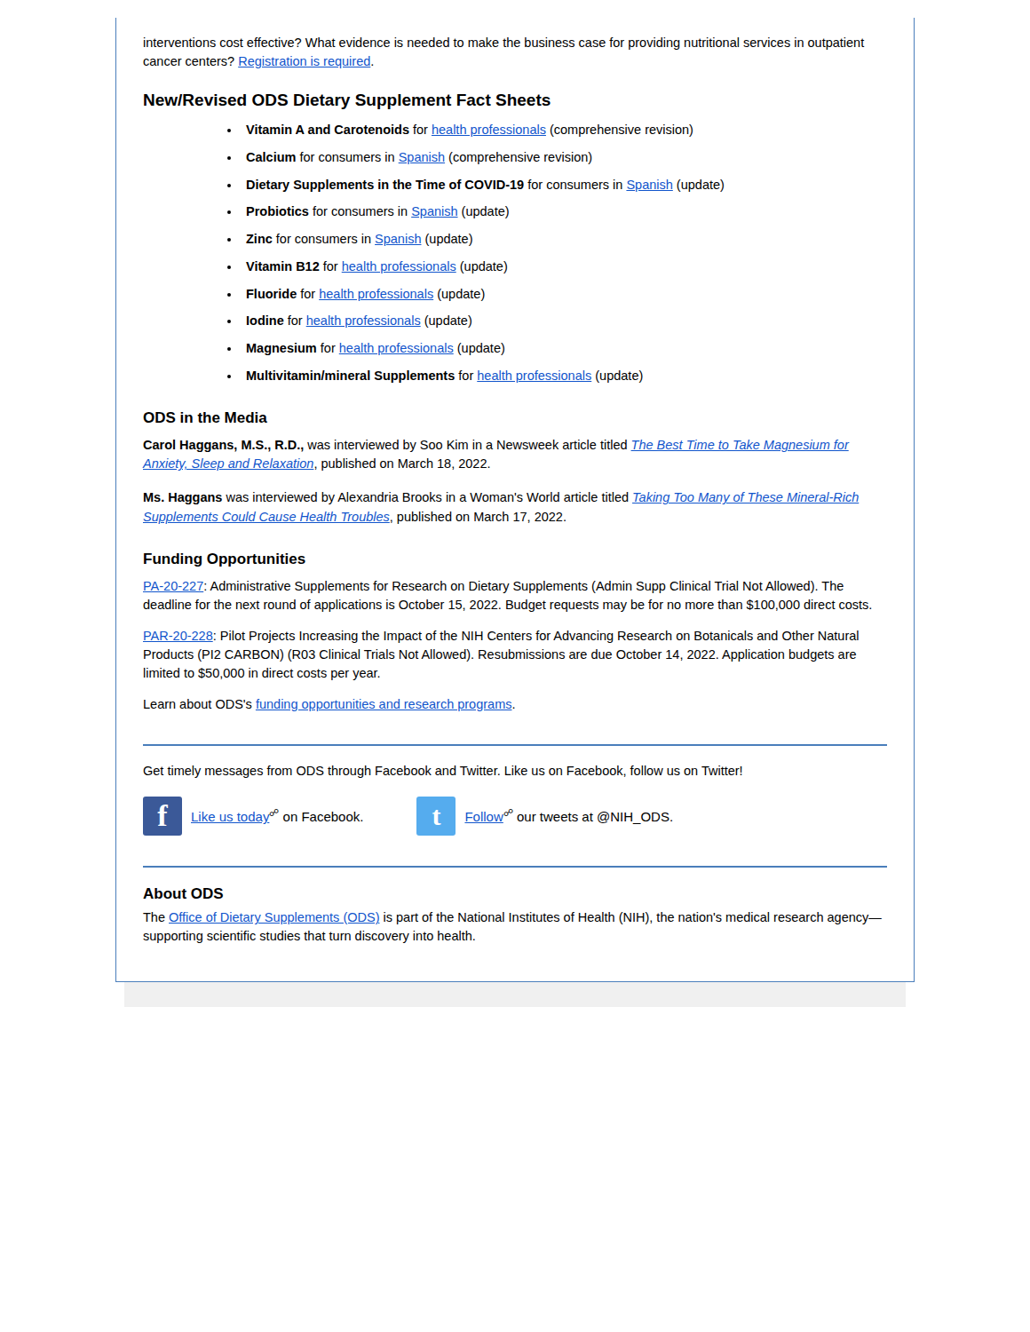interventions cost effective? What evidence is needed to make the business case for providing nutritional services in outpatient cancer centers? Registration is required.
New/Revised ODS Dietary Supplement Fact Sheets
Vitamin A and Carotenoids for health professionals (comprehensive revision)
Calcium for consumers in Spanish (comprehensive revision)
Dietary Supplements in the Time of COVID-19 for consumers in Spanish (update)
Probiotics for consumers in Spanish (update)
Zinc for consumers in Spanish (update)
Vitamin B12 for health professionals (update)
Fluoride for health professionals (update)
Iodine for health professionals (update)
Magnesium for health professionals (update)
Multivitamin/mineral Supplements for health professionals (update)
ODS in the Media
Carol Haggans, M.S., R.D., was interviewed by Soo Kim in a Newsweek article titled The Best Time to Take Magnesium for Anxiety, Sleep and Relaxation, published on March 18, 2022.
Ms. Haggans was interviewed by Alexandria Brooks in a Woman's World article titled Taking Too Many of These Mineral-Rich Supplements Could Cause Health Troubles, published on March 17, 2022.
Funding Opportunities
PA-20-227: Administrative Supplements for Research on Dietary Supplements (Admin Supp Clinical Trial Not Allowed). The deadline for the next round of applications is October 15, 2022. Budget requests may be for no more than $100,000 direct costs.
PAR-20-228: Pilot Projects Increasing the Impact of the NIH Centers for Advancing Research on Botanicals and Other Natural Products (PI2 CARBON) (R03 Clinical Trials Not Allowed). Resubmissions are due October 14, 2022. Application budgets are limited to $50,000 in direct costs per year.
Learn about ODS's funding opportunities and research programs.
Get timely messages from ODS through Facebook and Twitter. Like us on Facebook, follow us on Twitter!
f
Like us today☍ on Facebook.
t
Follow☍ our tweets at @NIH_ODS.
About ODS
The Office of Dietary Supplements (ODS) is part of the National Institutes of Health (NIH), the nation's medical research agency—supporting scientific studies that turn discovery into health.